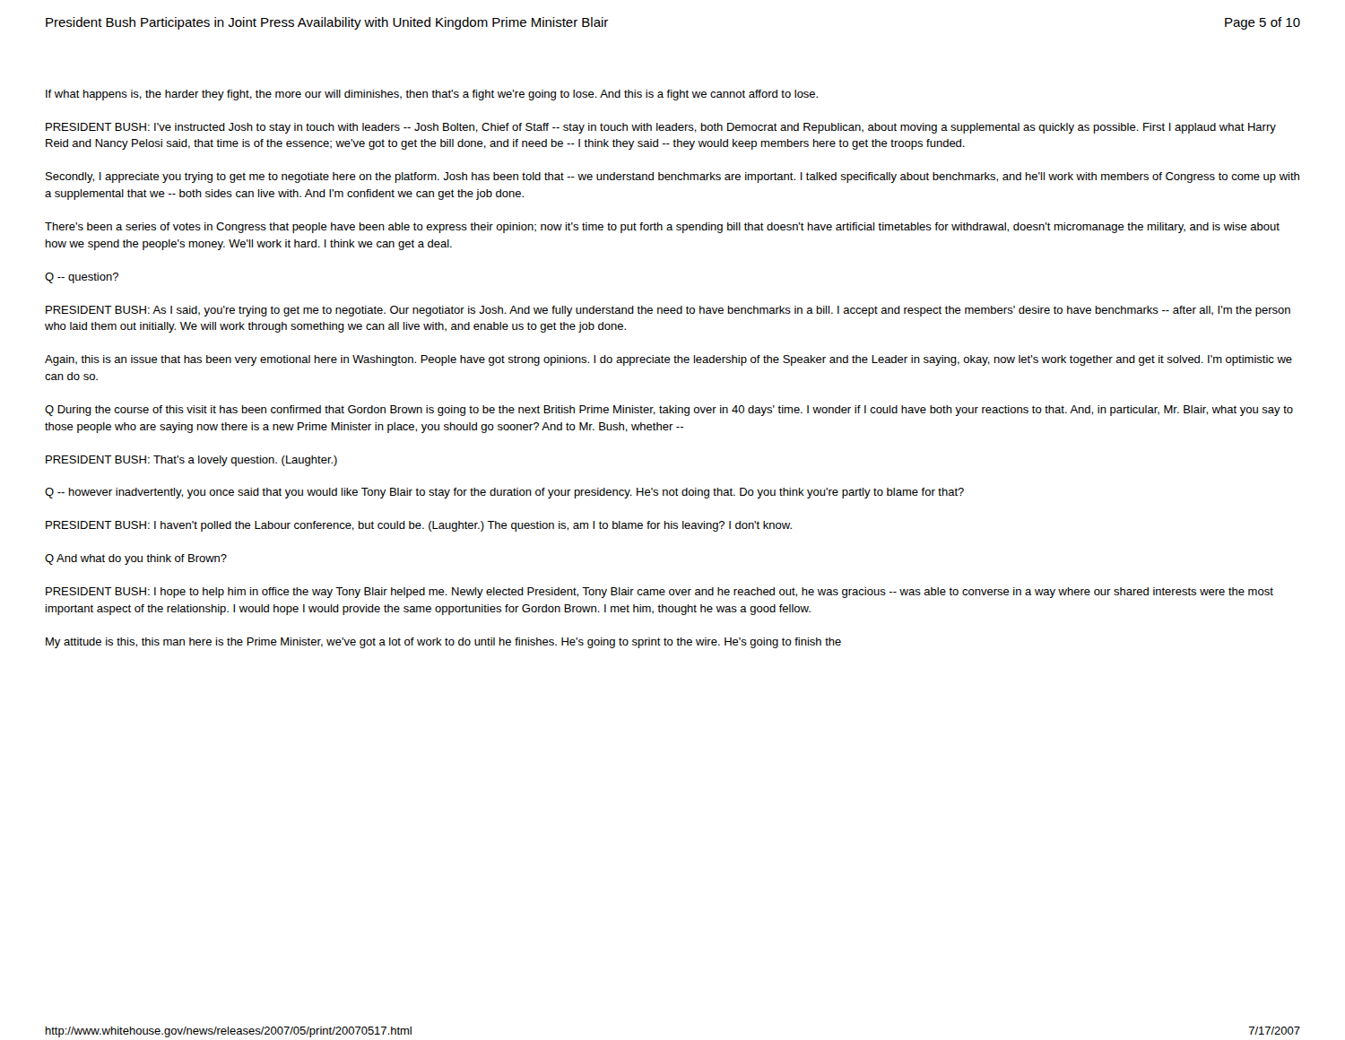President Bush Participates in Joint Press Availability with United Kingdom Prime Minister Blair Page 5 of 10
If what happens is, the harder they fight, the more our will diminishes, then that's a fight we're going to lose. And this is a fight we cannot afford to lose.
PRESIDENT BUSH: I've instructed Josh to stay in touch with leaders -- Josh Bolten, Chief of Staff -- stay in touch with leaders, both Democrat and Republican, about moving a supplemental as quickly as possible. First I applaud what Harry Reid and Nancy Pelosi said, that time is of the essence; we've got to get the bill done, and if need be -- I think they said -- they would keep members here to get the troops funded.
Secondly, I appreciate you trying to get me to negotiate here on the platform. Josh has been told that -- we understand benchmarks are important. I talked specifically about benchmarks, and he'll work with members of Congress to come up with a supplemental that we -- both sides can live with. And I'm confident we can get the job done.
There's been a series of votes in Congress that people have been able to express their opinion; now it's time to put forth a spending bill that doesn't have artificial timetables for withdrawal, doesn't micromanage the military, and is wise about how we spend the people's money. We'll work it hard. I think we can get a deal.
Q -- question?
PRESIDENT BUSH: As I said, you're trying to get me to negotiate. Our negotiator is Josh. And we fully understand the need to have benchmarks in a bill. I accept and respect the members' desire to have benchmarks -- after all, I'm the person who laid them out initially. We will work through something we can all live with, and enable us to get the job done.
Again, this is an issue that has been very emotional here in Washington. People have got strong opinions. I do appreciate the leadership of the Speaker and the Leader in saying, okay, now let's work together and get it solved. I'm optimistic we can do so.
Q During the course of this visit it has been confirmed that Gordon Brown is going to be the next British Prime Minister, taking over in 40 days' time. I wonder if I could have both your reactions to that. And, in particular, Mr. Blair, what you say to those people who are saying now there is a new Prime Minister in place, you should go sooner? And to Mr. Bush, whether --
PRESIDENT BUSH: That's a lovely question. (Laughter.)
Q -- however inadvertently, you once said that you would like Tony Blair to stay for the duration of your presidency. He's not doing that. Do you think you're partly to blame for that?
PRESIDENT BUSH: I haven't polled the Labour conference, but could be. (Laughter.) The question is, am I to blame for his leaving? I don't know.
Q And what do you think of Brown?
PRESIDENT BUSH: I hope to help him in office the way Tony Blair helped me. Newly elected President, Tony Blair came over and he reached out, he was gracious -- was able to converse in a way where our shared interests were the most important aspect of the relationship. I would hope I would provide the same opportunities for Gordon Brown. I met him, thought he was a good fellow.
My attitude is this, this man here is the Prime Minister, we've got a lot of work to do until he finishes. He's going to sprint to the wire. He's going to finish the
http://www.whitehouse.gov/news/releases/2007/05/print/20070517.html 7/17/2007